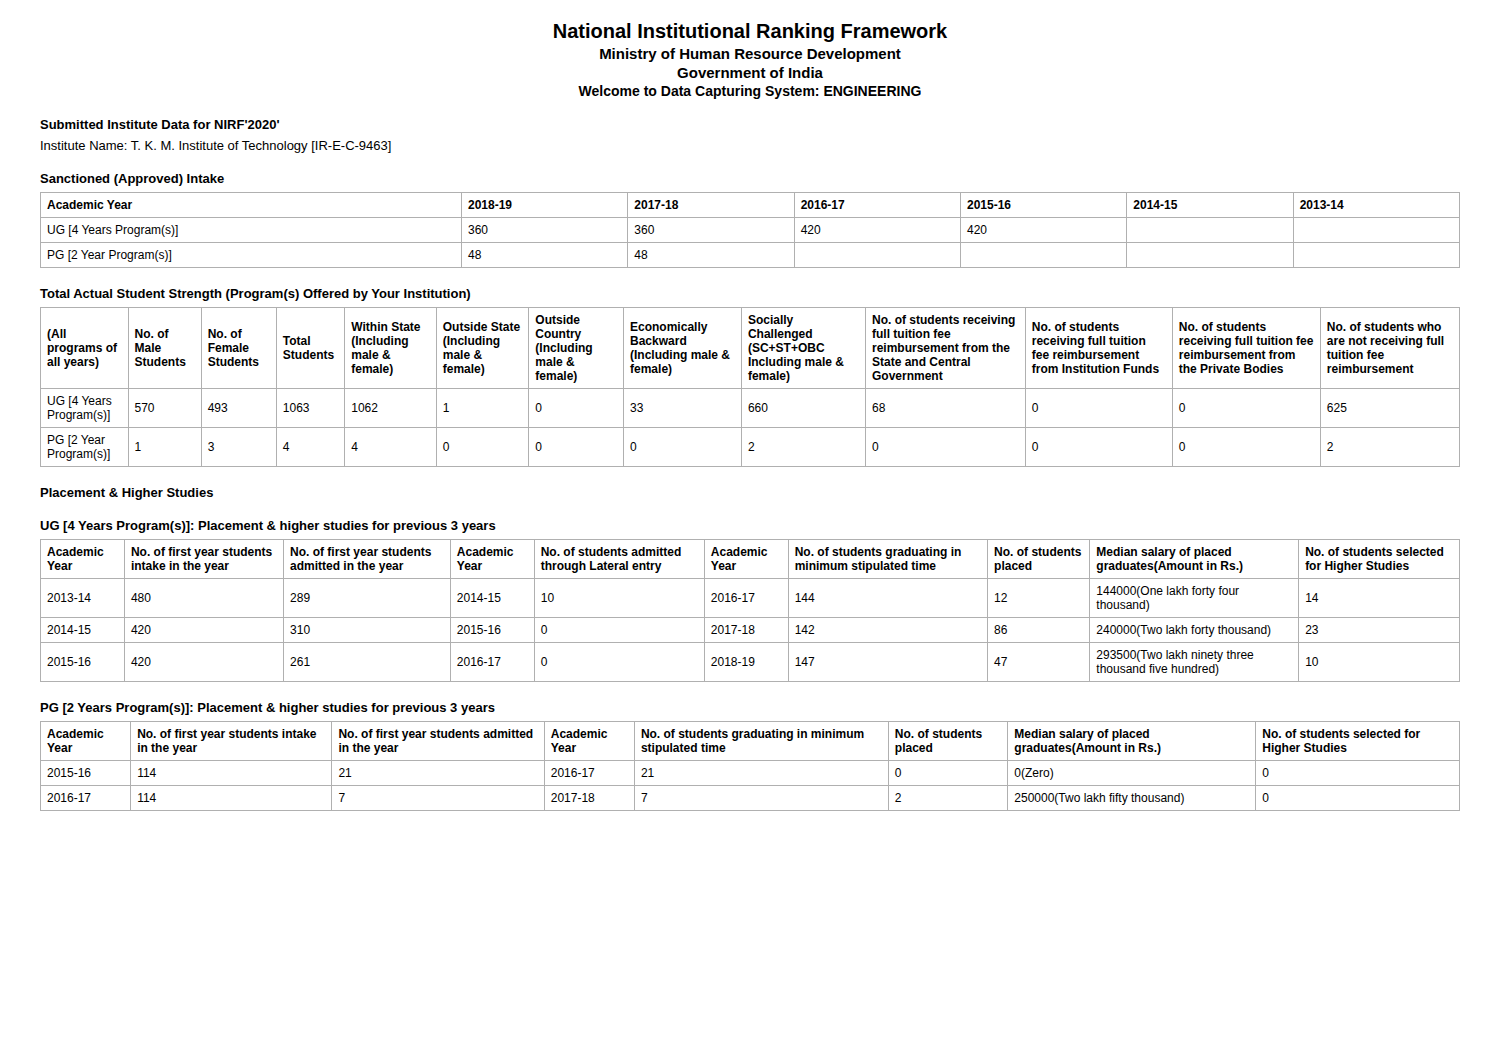National Institutional Ranking Framework
Ministry of Human Resource Development
Government of India
Welcome to Data Capturing System: ENGINEERING
Submitted Institute Data for NIRF'2020'
Institute Name: T. K. M. Institute of Technology [IR-E-C-9463]
Sanctioned (Approved) Intake
| Academic Year | 2018-19 | 2017-18 | 2016-17 | 2015-16 | 2014-15 | 2013-14 |
| --- | --- | --- | --- | --- | --- | --- |
| UG [4 Years Program(s)] | 360 | 360 | 420 | 420 | | |
| PG [2 Year Program(s)] | 48 | 48 | | | | |
Total Actual Student Strength (Program(s) Offered by Your Institution)
| (All programs of all years) | No. of Male Students | No. of Female Students | Total Students | Within State (Including male & female) | Outside State (Including male & female) | Outside Country (Including male & female) | Economically Backward (Including male & female) | Socially Challenged (SC+ST+OBC Including male & female) | No. of students receiving full tuition fee reimbursement from the State and Central Government | No. of students receiving full tuition fee reimbursement from Institution Funds | No. of students receiving full tuition fee reimbursement from the Private Bodies | No. of students who are not receiving full tuition fee reimbursement |
| --- | --- | --- | --- | --- | --- | --- | --- | --- | --- | --- | --- | --- |
| UG [4 Years Program(s)] | 570 | 493 | 1063 | 1062 | 1 | 0 | 33 | 660 | 68 | 0 | 0 | 625 |
| PG [2 Year Program(s)] | 1 | 3 | 4 | 4 | 0 | 0 | 0 | 2 | 0 | 0 | 0 | 2 |
Placement & Higher Studies
UG [4 Years Program(s)]: Placement & higher studies for previous 3 years
| Academic Year | No. of first year students intake in the year | No. of first year students admitted in the year | Academic Year | No. of students admitted through Lateral entry | Academic Year | No. of students graduating in minimum stipulated time | No. of students placed | Median salary of placed graduates(Amount in Rs.) | No. of students selected for Higher Studies |
| --- | --- | --- | --- | --- | --- | --- | --- | --- | --- |
| 2013-14 | 480 | 289 | 2014-15 | 10 | 2016-17 | 144 | 12 | 144000(One lakh forty four thousand) | 14 |
| 2014-15 | 420 | 310 | 2015-16 | 0 | 2017-18 | 142 | 86 | 240000(Two lakh forty thousand) | 23 |
| 2015-16 | 420 | 261 | 2016-17 | 0 | 2018-19 | 147 | 47 | 293500(Two lakh ninety three thousand five hundred) | 10 |
PG [2 Years Program(s)]: Placement & higher studies for previous 3 years
| Academic Year | No. of first year students intake in the year | No. of first year students admitted in the year | Academic Year | No. of students graduating in minimum stipulated time | No. of students placed | Median salary of placed graduates(Amount in Rs.) | No. of students selected for Higher Studies |
| --- | --- | --- | --- | --- | --- | --- | --- |
| 2015-16 | 114 | 21 | 2016-17 | 21 | 0 | 0(Zero) | 0 |
| 2016-17 | 114 | 7 | 2017-18 | 7 | 2 | 250000(Two lakh fifty thousand) | 0 |